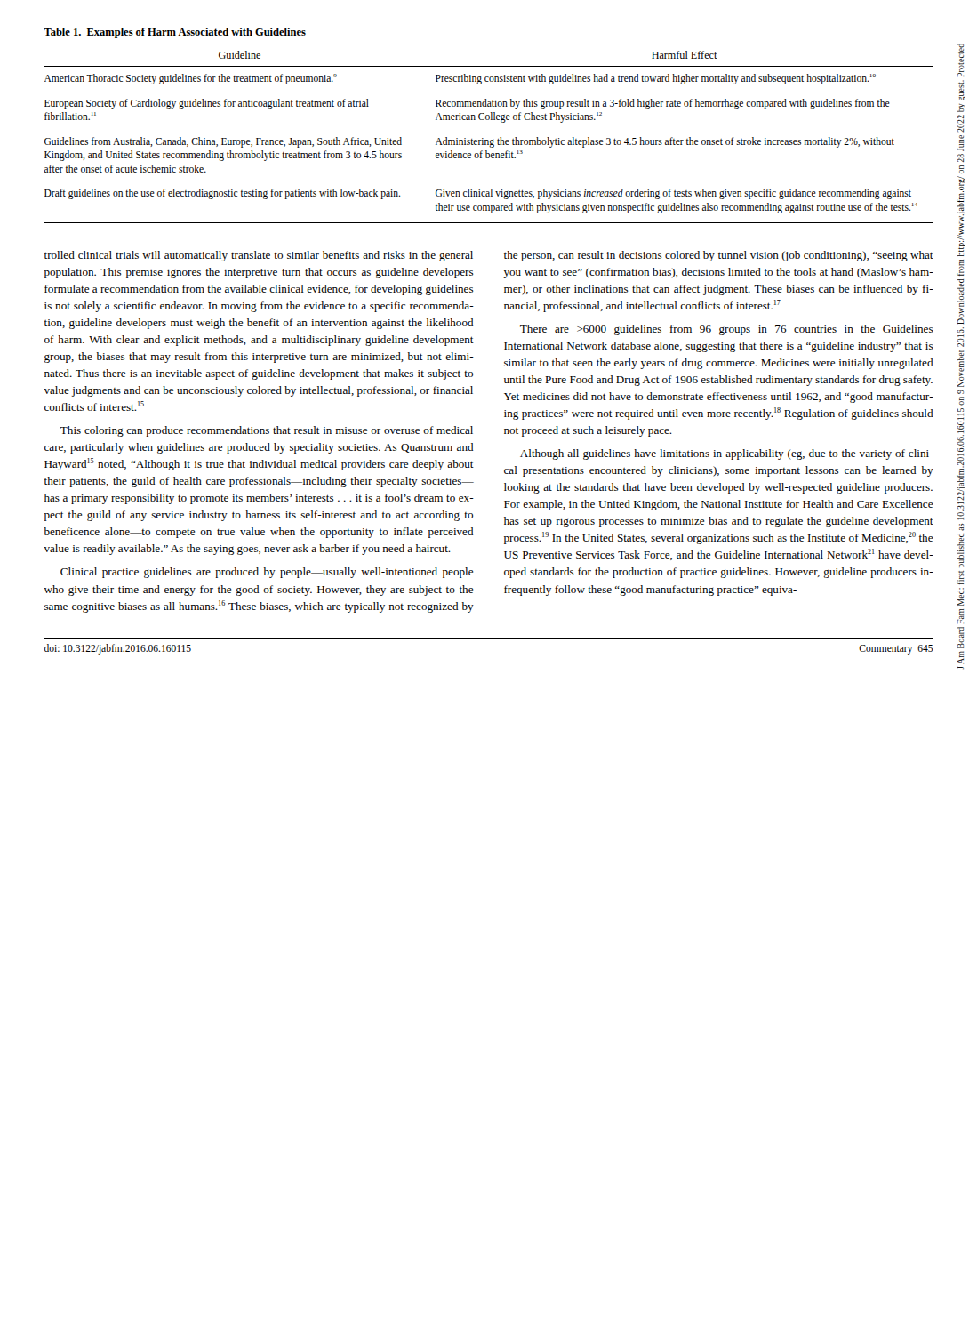J Am Board Fam Med: first published as 10.3122/jabfm.2016.06.160115 on 9 November 2016. Downloaded from http://www.jabfm.org/ on 28 June 2022 by guest. Protected by copyright.
Table 1. Examples of Harm Associated with Guidelines
| Guideline | Harmful Effect |
| --- | --- |
| American Thoracic Society guidelines for the treatment of pneumonia. 9 | Prescribing consistent with guidelines had a trend toward higher mortality and subsequent hospitalization. 10 |
| European Society of Cardiology guidelines for anticoagulant treatment of atrial fibrillation. 11 | Recommendation by this group result in a 3-fold higher rate of hemorrhage compared with guidelines from the American College of Chest Physicians. 12 |
| Guidelines from Australia, Canada, China, Europe, France, Japan, South Africa, United Kingdom, and United States recommending thrombolytic treatment from 3 to 4.5 hours after the onset of acute ischemic stroke. | Administering the thrombolytic alteplase 3 to 4.5 hours after the onset of stroke increases mortality 2%, without evidence of benefit. 13 |
| Draft guidelines on the use of electrodiagnostic testing for patients with low-back pain. | Given clinical vignettes, physicians increased ordering of tests when given specific guidance recommending against their use compared with physicians given nonspecific guidelines also recommending against routine use of the tests. 14 |
trolled clinical trials will automatically translate to similar benefits and risks in the general population. This premise ignores the interpretive turn that occurs as guideline developers formulate a recommendation from the available clinical evidence, for developing guidelines is not solely a scientific endeavor. In moving from the evidence to a specific recommendation, guideline developers must weigh the benefit of an intervention against the likelihood of harm. With clear and explicit methods, and a multidisciplinary guideline development group, the biases that may result from this interpretive turn are minimized, but not eliminated. Thus there is an inevitable aspect of guideline development that makes it subject to value judgments and can be unconsciously colored by intellectual, professional, or financial conflicts of interest.15
This coloring can produce recommendations that result in misuse or overuse of medical care, particularly when guidelines are produced by speciality societies. As Quanstrum and Hayward15 noted, “Although it is true that individual medical providers care deeply about their patients, the guild of health care professionals—including their specialty societies—has a primary responsibility to promote its members’ interests . . . it is a fool’s dream to expect the guild of any service industry to harness its self-interest and to act according to beneficence alone—to compete on true value when the opportunity to inflate perceived value is readily available.” As the saying goes, never ask a barber if you need a haircut.
Clinical practice guidelines are produced by people—usually well-intentioned people who give their time and energy for the good of society. However, they are subject to the same cognitive biases as all humans.16 These biases, which are typically not recognized by the person, can result in decisions colored by tunnel vision (job conditioning), “seeing what you want to see” (confirmation bias), decisions limited to the tools at hand (Maslow’s hammer), or other inclinations that can affect judgment. These biases can be influenced by financial, professional, and intellectual conflicts of interest.17
There are >6000 guidelines from 96 groups in 76 countries in the Guidelines International Network database alone, suggesting that there is a “guideline industry” that is similar to that seen the early years of drug commerce. Medicines were initially unregulated until the Pure Food and Drug Act of 1906 established rudimentary standards for drug safety. Yet medicines did not have to demonstrate effectiveness until 1962, and “good manufacturing practices” were not required until even more recently.18 Regulation of guidelines should not proceed at such a leisurely pace.
Although all guidelines have limitations in applicability (eg, due to the variety of clinical presentations encountered by clinicians), some important lessons can be learned by looking at the standards that have been developed by well-respected guideline producers. For example, in the United Kingdom, the National Institute for Health and Care Excellence has set up rigorous processes to minimize bias and to regulate the guideline development process.19 In the United States, several organizations such as the Institute of Medicine,20 the US Preventive Services Task Force, and the Guideline International Network21 have developed standards for the production of practice guidelines. However, guideline producers infrequently follow these “good manufacturing practice” equiva-
doi: 10.3122/jabfm.2016.06.160115
Commentary 645